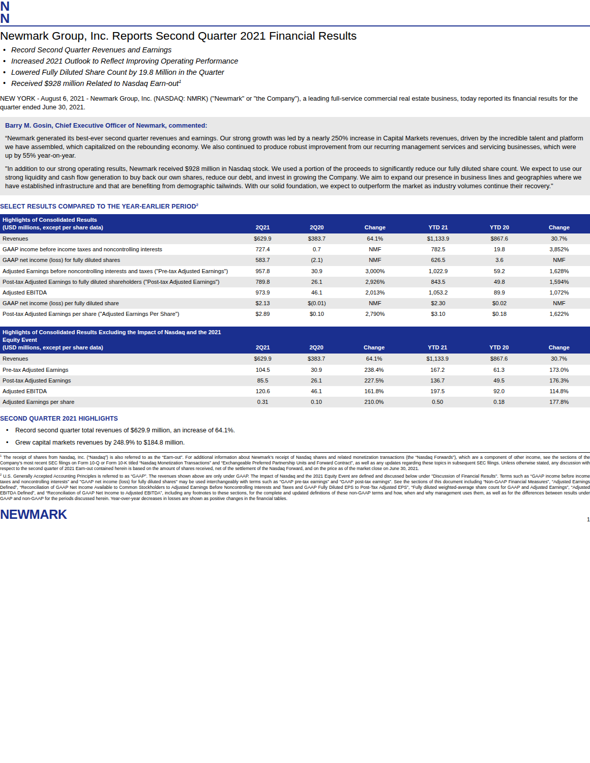N N
Newmark Group, Inc. Reports Second Quarter 2021 Financial Results
Record Second Quarter Revenues and Earnings
Increased 2021 Outlook to Reflect Improving Operating Performance
Lowered Fully Diluted Share Count by 19.8 Million in the Quarter
Received $928 million Related to Nasdaq Earn-out1
NEW YORK - August 6, 2021 - Newmark Group, Inc. (NASDAQ: NMRK) ("Newmark" or "the Company"), a leading full-service commercial real estate business, today reported its financial results for the quarter ended June 30, 2021.
Barry M. Gosin, Chief Executive Officer of Newmark, commented:
“Newmark generated its best-ever second quarter revenues and earnings. Our strong growth was led by a nearly 250% increase in Capital Markets revenues, driven by the incredible talent and platform we have assembled, which capitalized on the rebounding economy. We also continued to produce robust improvement from our recurring management services and servicing businesses, which were up by 55% year-on-year.
"In addition to our strong operating results, Newmark received $928 million in Nasdaq stock. We used a portion of the proceeds to significantly reduce our fully diluted share count. We expect to use our strong liquidity and cash flow generation to buy back our own shares, reduce our debt, and invest in growing the Company. We aim to expand our presence in business lines and geographies where we have established infrastructure and that are benefiting from demographic tailwinds. With our solid foundation, we expect to outperform the market as industry volumes continue their recovery."
SELECT RESULTS COMPARED TO THE YEAR-EARLIER PERIOD2
| Highlights of Consolidated Results (USD millions, except per share data) | 2Q21 | 2Q20 | Change | YTD 21 | YTD 20 | Change |
| --- | --- | --- | --- | --- | --- | --- |
| Revenues | $629.9 | $383.7 | 64.1% | $1,133.9 | $867.6 | 30.7% |
| GAAP income before income taxes and noncontrolling interests | 727.4 | 0.7 | NMF | 782.5 | 19.8 | 3,852% |
| GAAP net income (loss) for fully diluted shares | 583.7 | (2.1) | NMF | 626.5 | 3.6 | NMF |
| Adjusted Earnings before noncontrolling interests and taxes ("Pre-tax Adjusted Earnings") | 957.8 | 30.9 | 3,000% | 1,022.9 | 59.2 | 1,628% |
| Post-tax Adjusted Earnings to fully diluted shareholders ("Post-tax Adjusted Earnings") | 789.8 | 26.1 | 2,926% | 843.5 | 49.8 | 1,594% |
| Adjusted EBITDA | 973.9 | 46.1 | 2,013% | 1,053.2 | 89.9 | 1,072% |
| GAAP net income (loss) per fully diluted share | $2.13 | $(0.01) | NMF | $2.30 | $0.02 | NMF |
| Post-tax Adjusted Earnings per share ("Adjusted Earnings Per Share") | $2.89 | $0.10 | 2,790% | $3.10 | $0.18 | 1,622% |
| Highlights of Consolidated Results Excluding the Impact of Nasdaq and the 2021 Equity Event (USD millions, except per share data) | 2Q21 | 2Q20 | Change | YTD 21 | YTD 20 | Change |
| --- | --- | --- | --- | --- | --- | --- |
| Revenues | $629.9 | $383.7 | 64.1% | $1,133.9 | $867.6 | 30.7% |
| Pre-tax Adjusted Earnings | 104.5 | 30.9 | 238.4% | 167.2 | 61.3 | 173.0% |
| Post-tax Adjusted Earnings | 85.5 | 26.1 | 227.5% | 136.7 | 49.5 | 176.3% |
| Adjusted EBITDA | 120.6 | 46.1 | 161.8% | 197.5 | 92.0 | 114.8% |
| Adjusted Earnings per share | 0.31 | 0.10 | 210.0% | 0.50 | 0.18 | 177.8% |
SECOND QUARTER 2021 HIGHLIGHTS
Record second quarter total revenues of $629.9 million, an increase of 64.1%.
Grew capital markets revenues by 248.9% to $184.8 million.
1 The receipt of shares from Nasdaq, Inc. (“Nasdaq”) is also referred to as the “Earn-out”. For additional information about Newmark’s receipt of Nasdaq shares and related monetization transactions (the “Nasdaq Forwards”), which are a component of other income, see the sections of the Company’s most recent SEC filings on Form 10-Q or Form 10-K titled “Nasdaq Monetization Transactions” and “Exchangeable Preferred Partnership Units and Forward Contract”, as well as any updates regarding these topics in subsequent SEC filings. Unless otherwise stated, any discussion with respect to the second quarter of 2021 Earn-out contained herein is based on the amount of shares received, net of the settlement of the Nasdaq Forward, and on the price as of the market close on June 30, 2021.
2 U.S. Generally Accepted Accounting Principles is referred to as “GAAP”. The revenues shown above are only under GAAP. The Impact of Nasdaq and the 2021 Equity Event are defined and discussed below under "Discussion of Financial Results". Terms such as “GAAP income before income taxes and noncontrolling interests” and "GAAP net income (loss) for fully diluted shares" may be used interchangeably with terms such as “GAAP pre-tax earnings” and “GAAP post-tax earnings”. See the sections of this document including “Non-GAAP Financial Measures”, “Adjusted Earnings Defined”, “Reconciliation of GAAP Net Income Available to Common Stockholders to Adjusted Earnings Before Noncontrolling Interests and Taxes and GAAP Fully Diluted EPS to Post-Tax Adjusted EPS”, “Fully diluted weighted-average share count for GAAP and Adjusted Earnings”, “Adjusted EBITDA Defined”, and “Reconciliation of GAAP Net Income to Adjusted EBITDA”, including any footnotes to these sections, for the complete and updated definitions of these non-GAAP terms and how, when and why management uses them, as well as for the differences between results under GAAP and non-GAAP for the periods discussed herein. Year-over-year decreases in losses are shown as positive changes in the financial tables.
NEWMARK
1